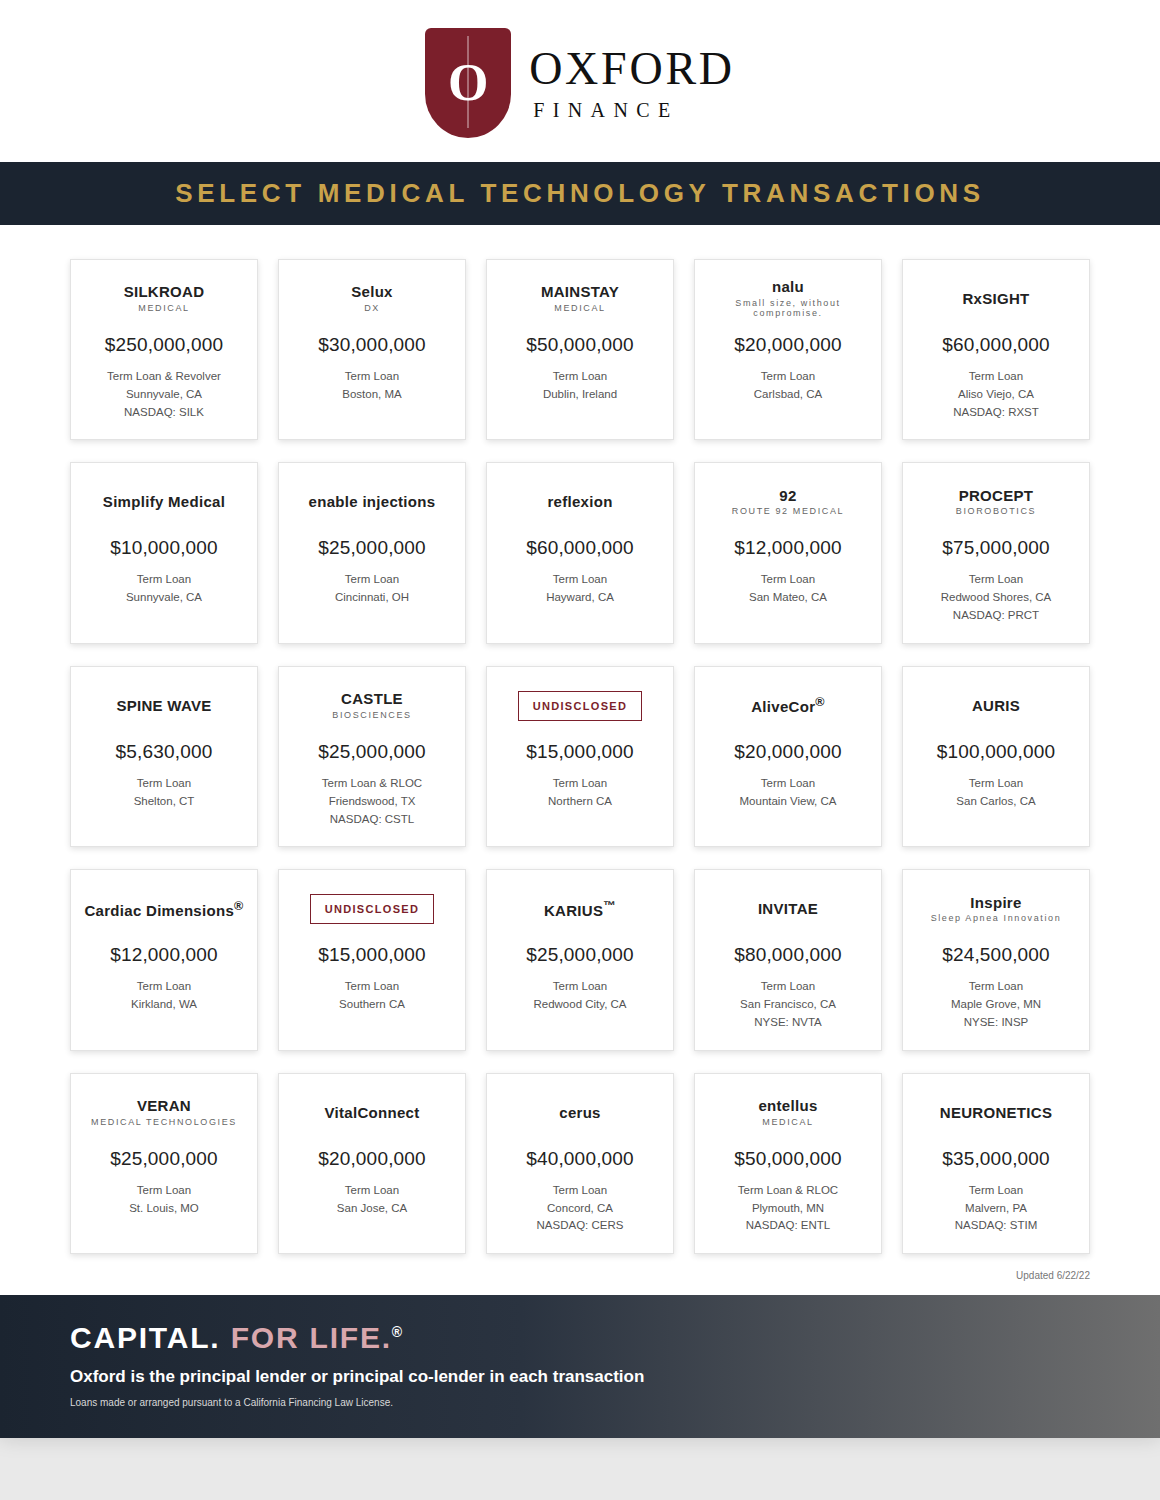O
OXFORD FINANCE
Select Medical Technology Transactions
SILKROADMEDICAL
$250,000,000
Term Loan & Revolver
Sunnyvale, CA
NASDAQ: SILK
SeluxDX
$30,000,000
Term Loan
Boston, MA
MAINSTAYMEDICAL
$50,000,000
Term Loan
Dublin, Ireland
naluSmall size, without compromise.
$20,000,000
Term Loan
Carlsbad, CA
RxSIGHT
$60,000,000
Term Loan
Aliso Viejo, CA
NASDAQ: RXST
Simplify Medical
$10,000,000
Term Loan
Sunnyvale, CA
enable injections
$25,000,000
Term Loan
Cincinnati, OH
reflexion
$60,000,000
Term Loan
Hayward, CA
92ROUTE 92 MEDICAL
$12,000,000
Term Loan
San Mateo, CA
PROCEPTBIOROBOTICS
$75,000,000
Term Loan
Redwood Shores, CA
NASDAQ: PRCT
SPINE WAVE
$5,630,000
Term Loan
Shelton, CT
CASTLEBIOSCIENCES
$25,000,000
Term Loan & RLOC
Friendswood, TX
NASDAQ: CSTL
UNDISCLOSED
$15,000,000
Term Loan
Northern CA
AliveCor®
$20,000,000
Term Loan
Mountain View, CA
AURIS
$100,000,000
Term Loan
San Carlos, CA
Cardiac Dimensions®
$12,000,000
Term Loan
Kirkland, WA
UNDISCLOSED
$15,000,000
Term Loan
Southern CA
KARIUS™
$25,000,000
Term Loan
Redwood City, CA
INVITAE
$80,000,000
Term Loan
San Francisco, CA
NYSE: NVTA
InspireSleep Apnea Innovation
$24,500,000
Term Loan
Maple Grove, MN
NYSE: INSP
VERANMEDICAL TECHNOLOGIES
$25,000,000
Term Loan
St. Louis, MO
VitalConnect
$20,000,000
Term Loan
San Jose, CA
cerus
$40,000,000
Term Loan
Concord, CA
NASDAQ: CERS
entellusMEDICAL
$50,000,000
Term Loan & RLOC
Plymouth, MN
NASDAQ: ENTL
NEURONETICS
$35,000,000
Term Loan
Malvern, PA
NASDAQ: STIM
Updated 6/22/22
CAPITAL. FOR LIFE.®
Oxford is the principal lender or principal co-lender in each transaction
Loans made or arranged pursuant to a California Financing Law License.